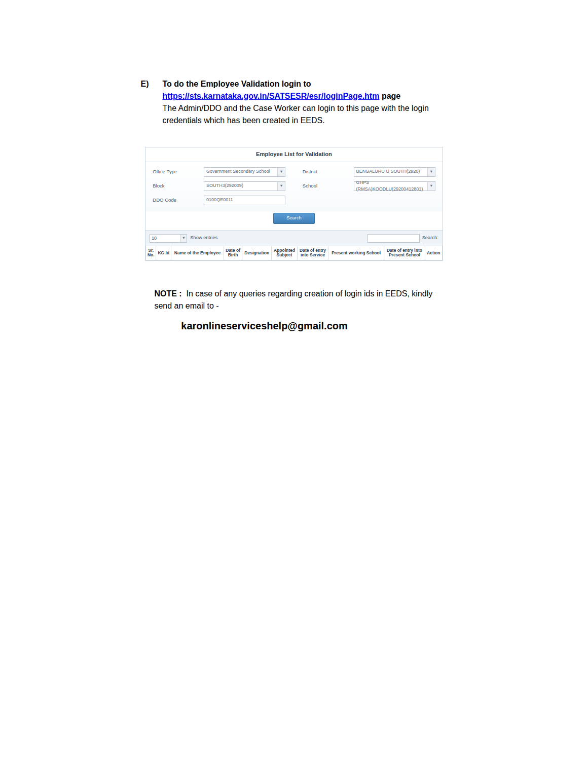E)
To do the Employee Validation login to
https://sts.karnataka.gov.in/SATSESR/esr/loginPage.htm page
The Admin/DDO and the Case Worker can login to this page with the login credentials which has been created in EEDS.
Employee List for Validation
Office Type
Government Secondary School▼
District
BENGALURU U SOUTH(2920)▼
Block
SOUTH3(292009)▼
School
GHPS (RMSA)KOODLU(29200412801)▼
DDO Code
0100QE0011
Search
10▼
Show entries
Search:
| Sr. No. | KG Id | Name of the Employee | Date of Birth | Designation | Appointed Subject | Date of entry into Service | Present working School | Date of entry into Present School | Action |
| --- | --- | --- | --- | --- | --- | --- | --- | --- | --- |
NOTE : In case of any queries regarding creation of login ids in EEDS, kindly send an email to -
karonlineserviceshelp@gmail.com